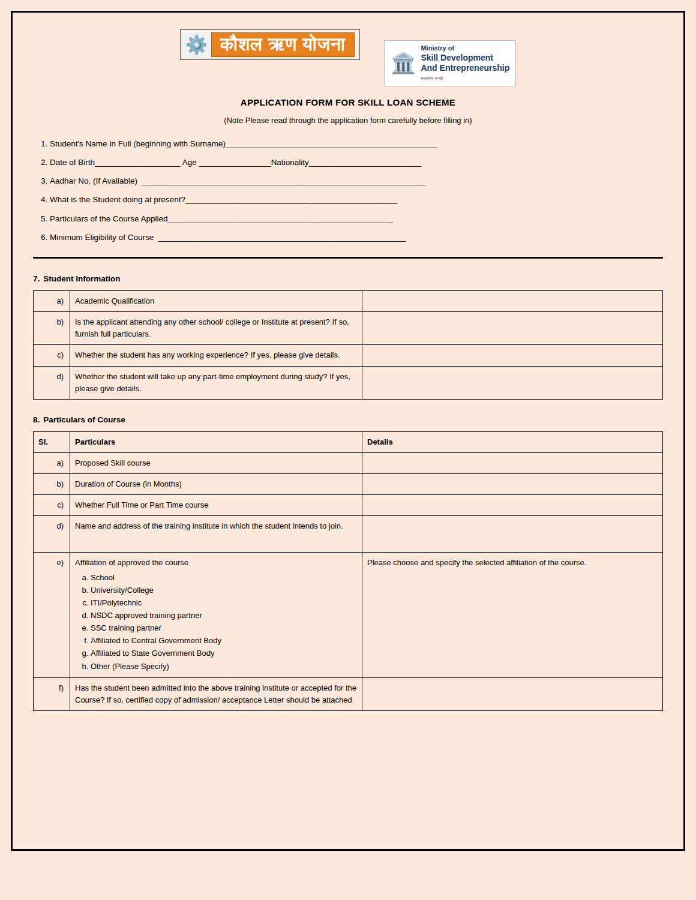⚙️ कौशल ऋण योजना
🏛️ Ministry of
Skill Development
And Entrepreneurship
सत्यमेव जयते
APPLICATION FORM FOR SKILL LOAN SCHEME
(Note Please read through the application form carefully before filling in)
Student's Name in Full (beginning with Surname)_______________________________________________
Date of Birth___________________ Age ________________Nationality_________________________
Aadhar No. (If Available) _______________________________________________________________
What is the Student doing at present?_______________________________________________
Particulars of the Course Applied__________________________________________________
Minimum Eligibility of Course _______________________________________________________
7. Student Information
| a) | Academic Qualification | |
| b) | Is the applicant attending any other school/ college or Institute at present? If so, furnish full particulars. | |
| c) | Whether the student has any working experience? If yes, please give details. | |
| d) | Whether the student will take up any part-time employment during study? If yes, please give details. | |
8. Particulars of Course
| Sl. | Particulars | Details |
| --- | --- | --- |
| a) | Proposed Skill course | |
| b) | Duration of Course (in Months) | |
| c) | Whether Full Time or Part Time course | |
| d) | Name and address of the training institute in which the student intends to join. | |
| e) | Affiliation of approved the course School University/College ITI/Polytechnic NSDC approved training partner SSC training partner Affiliated to Central Government Body Affiliated to State Government Body Other (Please Specify) | Please choose and specify the selected affiliation of the course. |
| f) | Has the student been admitted into the above training institute or accepted for the Course? If so, certified copy of admission/ acceptance Letter should be attached | |